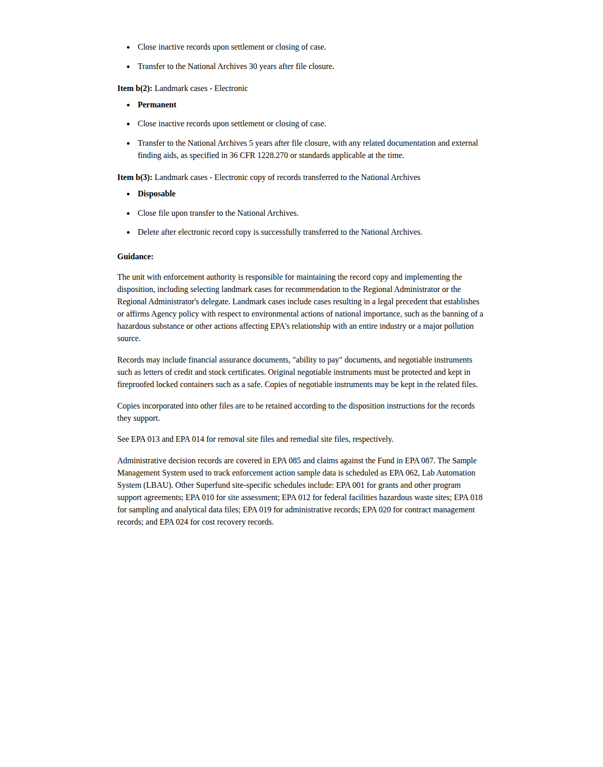Close inactive records upon settlement or closing of case.
Transfer to the National Archives 30 years after file closure.
Item b(2): Landmark cases - Electronic
Permanent
Close inactive records upon settlement or closing of case.
Transfer to the National Archives 5 years after file closure, with any related documentation and external finding aids, as specified in 36 CFR 1228.270 or standards applicable at the time.
Item b(3): Landmark cases - Electronic copy of records transferred to the National Archives
Disposable
Close file upon transfer to the National Archives.
Delete after electronic record copy is successfully transferred to the National Archives.
Guidance:
The unit with enforcement authority is responsible for maintaining the record copy and implementing the disposition, including selecting landmark cases for recommendation to the Regional Administrator or the Regional Administrator's delegate. Landmark cases include cases resulting in a legal precedent that establishes or affirms Agency policy with respect to environmental actions of national importance, such as the banning of a hazardous substance or other actions affecting EPA's relationship with an entire industry or a major pollution source.
Records may include financial assurance documents, "ability to pay" documents, and negotiable instruments such as letters of credit and stock certificates. Original negotiable instruments must be protected and kept in fireproofed locked containers such as a safe. Copies of negotiable instruments may be kept in the related files.
Copies incorporated into other files are to be retained according to the disposition instructions for the records they support.
See EPA 013 and EPA 014 for removal site files and remedial site files, respectively.
Administrative decision records are covered in EPA 085 and claims against the Fund in EPA 087. The Sample Management System used to track enforcement action sample data is scheduled as EPA 062, Lab Automation System (LBAU). Other Superfund site-specific schedules include: EPA 001 for grants and other program support agreements; EPA 010 for site assessment; EPA 012 for federal facilities hazardous waste sites; EPA 018 for sampling and analytical data files; EPA 019 for administrative records; EPA 020 for contract management records; and EPA 024 for cost recovery records.